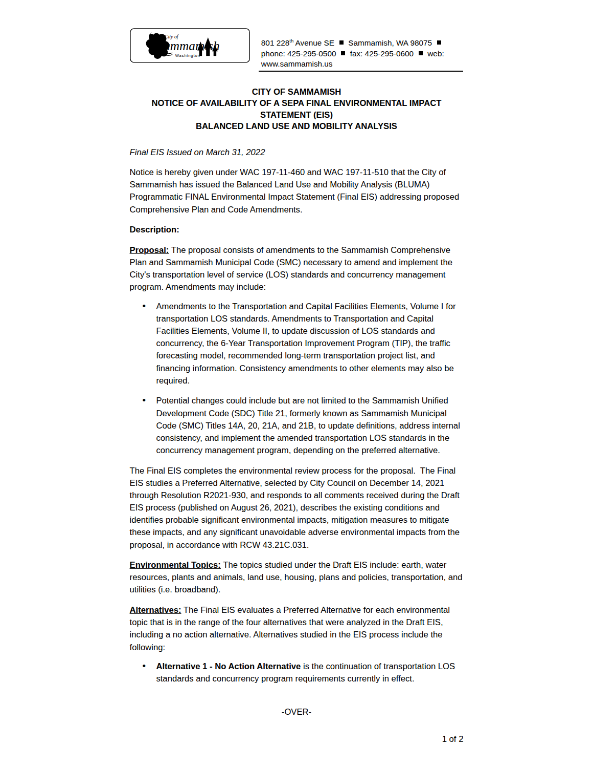City of Sammamish Washington
801 228th Avenue SE Sammamish, WA 98075 phone: 425-295-0500 fax: 425-295-0600 web: www.sammamish.us
CITY OF SAMMAMISH NOTICE OF AVAILABILITY OF A SEPA FINAL ENVIRONMENTAL IMPACT STATEMENT (EIS) BALANCED LAND USE AND MOBILITY ANALYSIS
Final EIS Issued on March 31, 2022
Notice is hereby given under WAC 197-11-460 and WAC 197-11-510 that the City of Sammamish has issued the Balanced Land Use and Mobility Analysis (BLUMA) Programmatic FINAL Environmental Impact Statement (Final EIS) addressing proposed Comprehensive Plan and Code Amendments.
Description:
Proposal: The proposal consists of amendments to the Sammamish Comprehensive Plan and Sammamish Municipal Code (SMC) necessary to amend and implement the City's transportation level of service (LOS) standards and concurrency management program. Amendments may include:
Amendments to the Transportation and Capital Facilities Elements, Volume I for transportation LOS standards. Amendments to Transportation and Capital Facilities Elements, Volume II, to update discussion of LOS standards and concurrency, the 6-Year Transportation Improvement Program (TIP), the traffic forecasting model, recommended long-term transportation project list, and financing information. Consistency amendments to other elements may also be required.
Potential changes could include but are not limited to the Sammamish Unified Development Code (SDC) Title 21, formerly known as Sammamish Municipal Code (SMC) Titles 14A, 20, 21A, and 21B, to update definitions, address internal consistency, and implement the amended transportation LOS standards in the concurrency management program, depending on the preferred alternative.
The Final EIS completes the environmental review process for the proposal. The Final EIS studies a Preferred Alternative, selected by City Council on December 14, 2021 through Resolution R2021-930, and responds to all comments received during the Draft EIS process (published on August 26, 2021), describes the existing conditions and identifies probable significant environmental impacts, mitigation measures to mitigate these impacts, and any significant unavoidable adverse environmental impacts from the proposal, in accordance with RCW 43.21C.031.
Environmental Topics: The topics studied under the Draft EIS include: earth, water resources, plants and animals, land use, housing, plans and policies, transportation, and utilities (i.e. broadband).
Alternatives: The Final EIS evaluates a Preferred Alternative for each environmental topic that is in the range of the four alternatives that were analyzed in the Draft EIS, including a no action alternative. Alternatives studied in the EIS process include the following:
Alternative 1 - No Action Alternative is the continuation of transportation LOS standards and concurrency program requirements currently in effect.
-OVER-
1 of 2